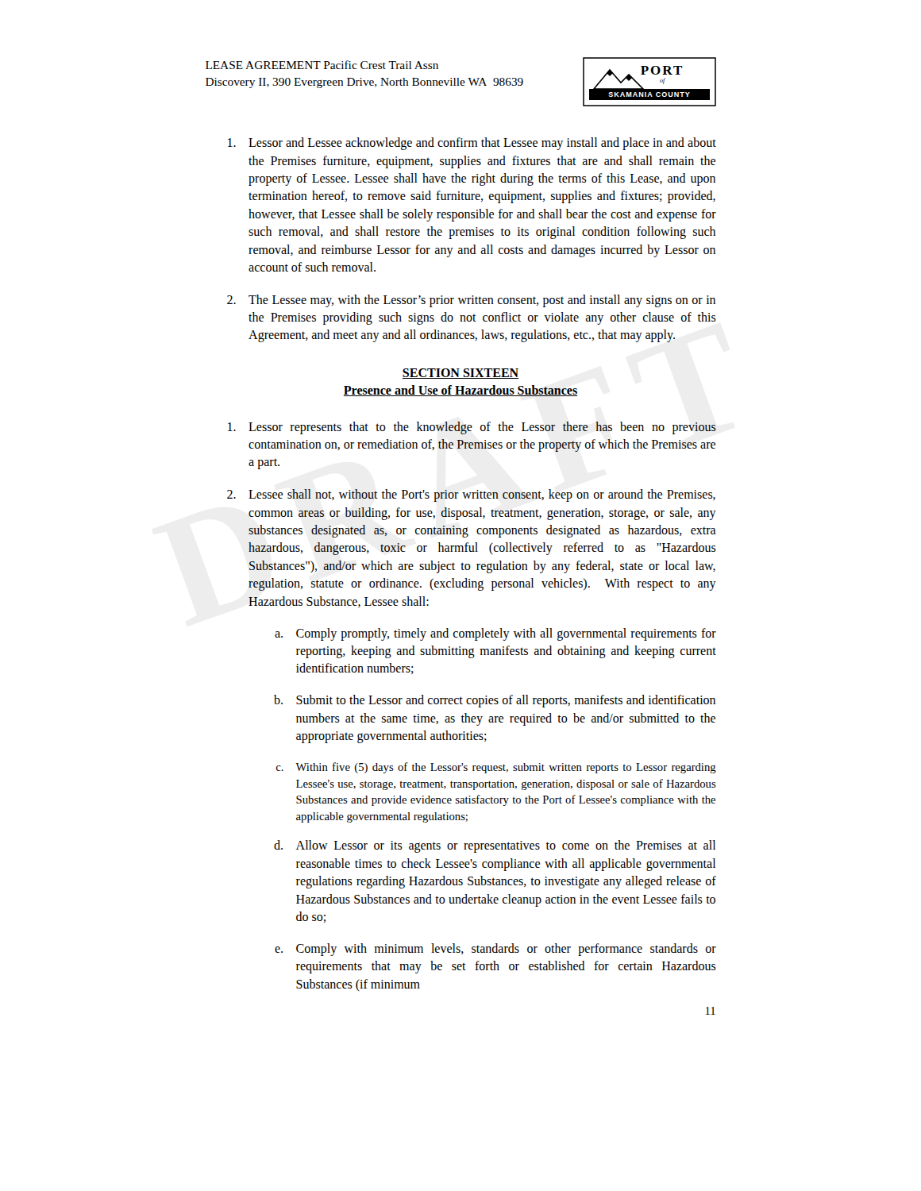DRAFT
LEASE AGREEMENT Pacific Crest Trail Assn
Discovery II, 390 Evergreen Drive, North Bonneville WA 98639
PORT of SKAMANIA COUNTY
Lessor and Lessee acknowledge and confirm that Lessee may install and place in and about the Premises furniture, equipment, supplies and fixtures that are and shall remain the property of Lessee. Lessee shall have the right during the terms of this Lease, and upon termination hereof, to remove said furniture, equipment, supplies and fixtures; provided, however, that Lessee shall be solely responsible for and shall bear the cost and expense for such removal, and shall restore the premises to its original condition following such removal, and reimburse Lessor for any and all costs and damages incurred by Lessor on account of such removal.
The Lessee may, with the Lessor’s prior written consent, post and install any signs on or in the Premises providing such signs do not conflict or violate any other clause of this Agreement, and meet any and all ordinances, laws, regulations, etc., that may apply.
SECTION SIXTEEN
Presence and Use of Hazardous Substances
Lessor represents that to the knowledge of the Lessor there has been no previous contamination on, or remediation of, the Premises or the property of which the Premises are a part.
Lessee shall not, without the Port's prior written consent, keep on or around the Premises, common areas or building, for use, disposal, treatment, generation, storage, or sale, any substances designated as, or containing components designated as hazardous, extra hazardous, dangerous, toxic or harmful (collectively referred to as "Hazardous Substances"), and/or which are subject to regulation by any federal, state or local law, regulation, statute or ordinance. (excluding personal vehicles). With respect to any Hazardous Substance, Lessee shall:
Comply promptly, timely and completely with all governmental requirements for reporting, keeping and submitting manifests and obtaining and keeping current identification numbers;
Submit to the Lessor and correct copies of all reports, manifests and identification numbers at the same time, as they are required to be and/or submitted to the appropriate governmental authorities;
Within five (5) days of the Lessor's request, submit written reports to Lessor regarding Lessee's use, storage, treatment, transportation, generation, disposal or sale of Hazardous Substances and provide evidence satisfactory to the Port of Lessee's compliance with the applicable governmental regulations;
Allow Lessor or its agents or representatives to come on the Premises at all reasonable times to check Lessee's compliance with all applicable governmental regulations regarding Hazardous Substances, to investigate any alleged release of Hazardous Substances and to undertake cleanup action in the event Lessee fails to do so;
Comply with minimum levels, standards or other performance standards or requirements that may be set forth or established for certain Hazardous Substances (if minimum
11